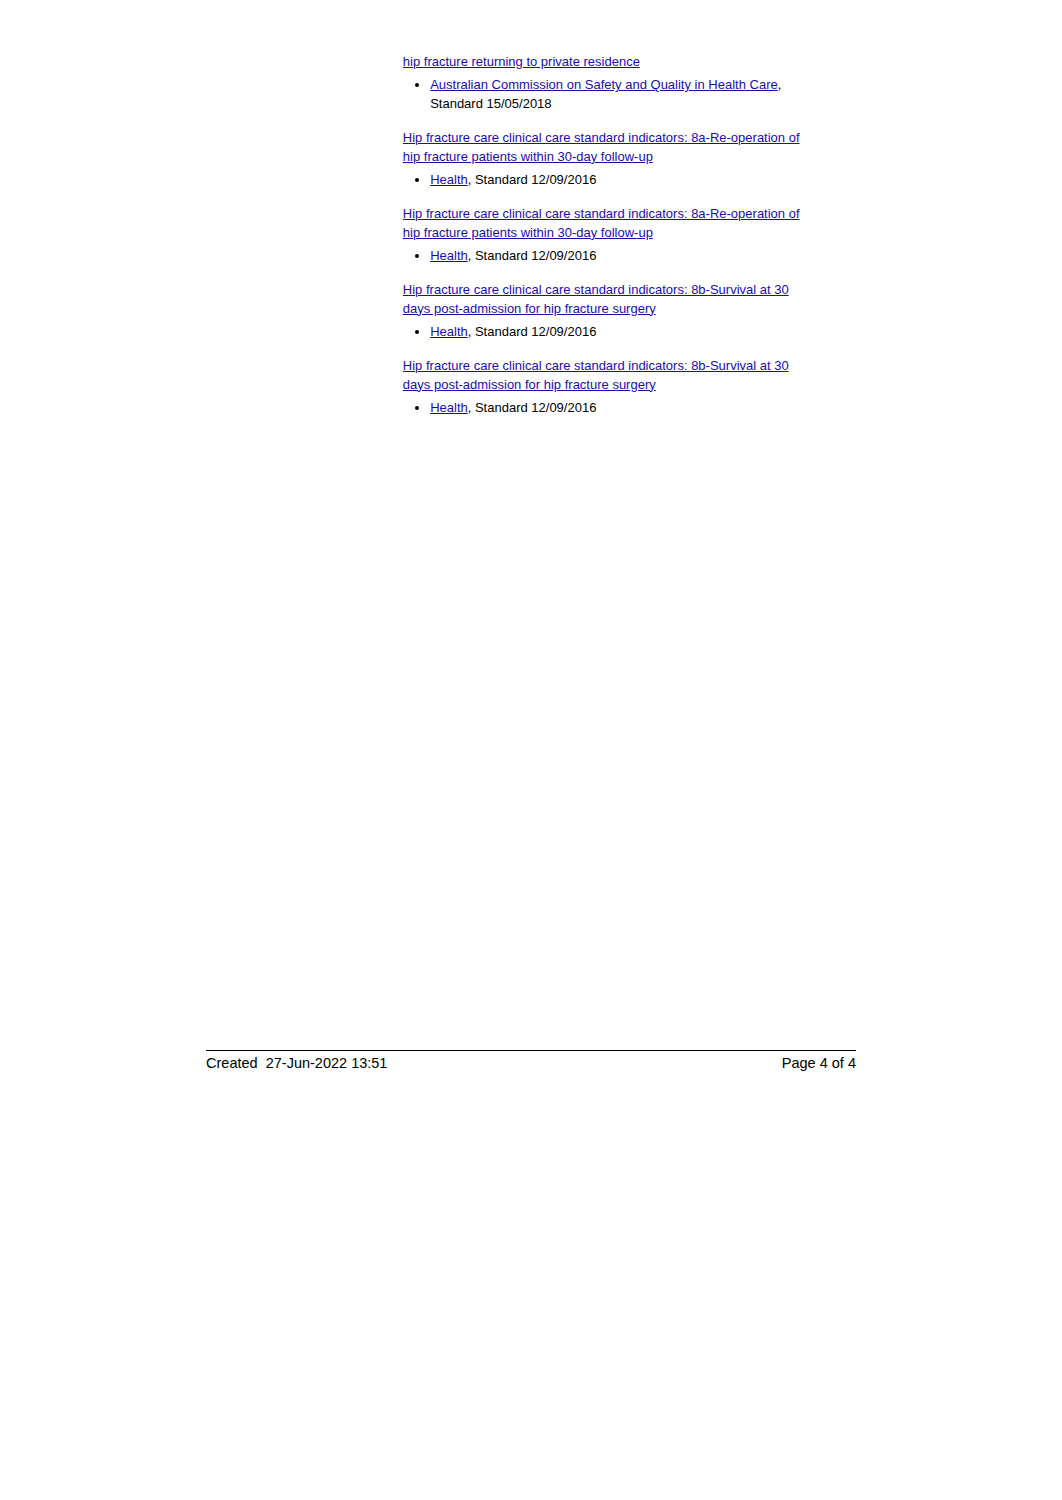hip fracture returning to private residence
Australian Commission on Safety and Quality in Health Care, Standard 15/05/2018
Hip fracture care clinical care standard indicators: 8a-Re-operation of hip fracture patients within 30-day follow-up
Health, Standard 12/09/2016
Hip fracture care clinical care standard indicators: 8a-Re-operation of hip fracture patients within 30-day follow-up
Health, Standard 12/09/2016
Hip fracture care clinical care standard indicators: 8b-Survival at 30 days post-admission for hip fracture surgery
Health, Standard 12/09/2016
Hip fracture care clinical care standard indicators: 8b-Survival at 30 days post-admission for hip fracture surgery
Health, Standard 12/09/2016
Created 27-Jun-2022 13:51 Page 4 of 4